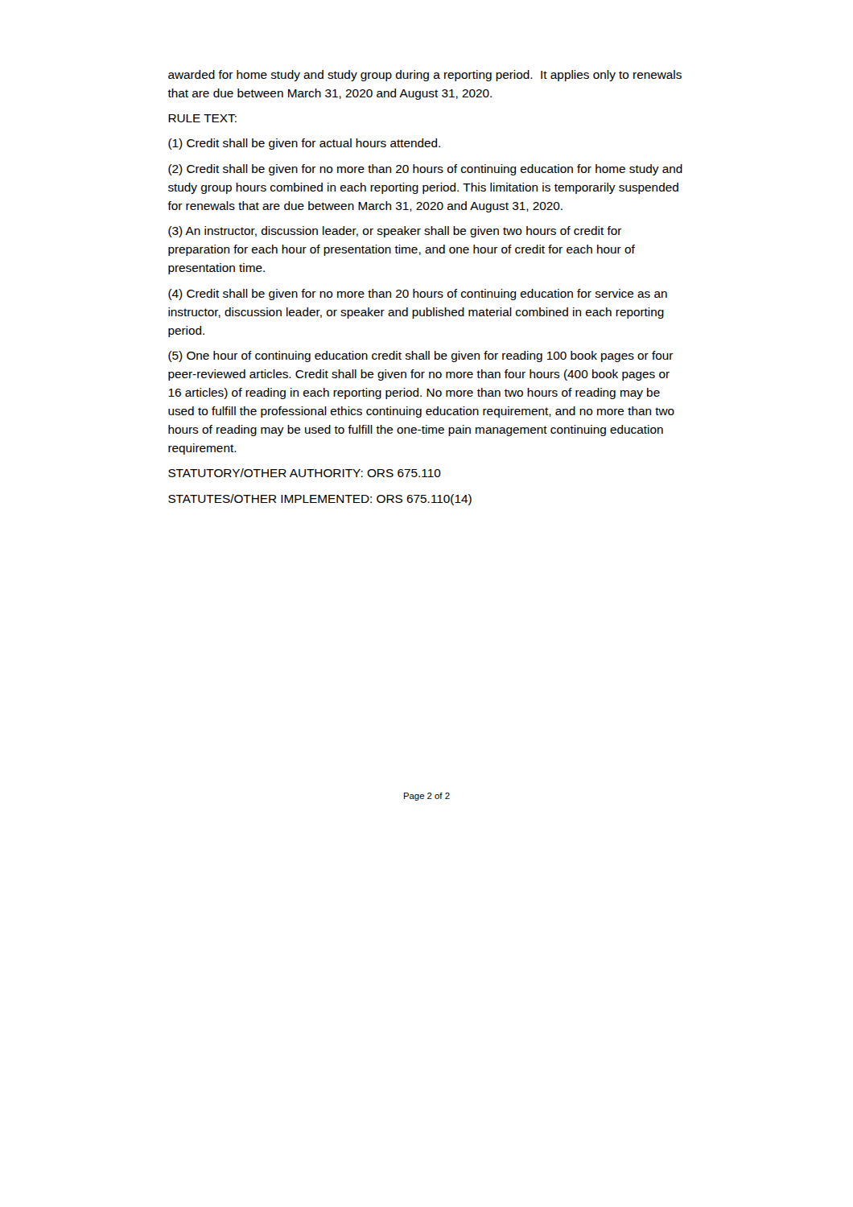awarded for home study and study group during a reporting period. It applies only to renewals that are due between March 31, 2020 and August 31, 2020.
RULE TEXT:
(1) Credit shall be given for actual hours attended.
(2) Credit shall be given for no more than 20 hours of continuing education for home study and study group hours combined in each reporting period. This limitation is temporarily suspended for renewals that are due between March 31, 2020 and August 31, 2020.
(3) An instructor, discussion leader, or speaker shall be given two hours of credit for preparation for each hour of presentation time, and one hour of credit for each hour of presentation time.
(4) Credit shall be given for no more than 20 hours of continuing education for service as an instructor, discussion leader, or speaker and published material combined in each reporting period.
(5) One hour of continuing education credit shall be given for reading 100 book pages or four peer-reviewed articles. Credit shall be given for no more than four hours (400 book pages or 16 articles) of reading in each reporting period. No more than two hours of reading may be used to fulfill the professional ethics continuing education requirement, and no more than two hours of reading may be used to fulfill the one-time pain management continuing education requirement.
STATUTORY/OTHER AUTHORITY: ORS 675.110
STATUTES/OTHER IMPLEMENTED: ORS 675.110(14)
Page 2 of 2